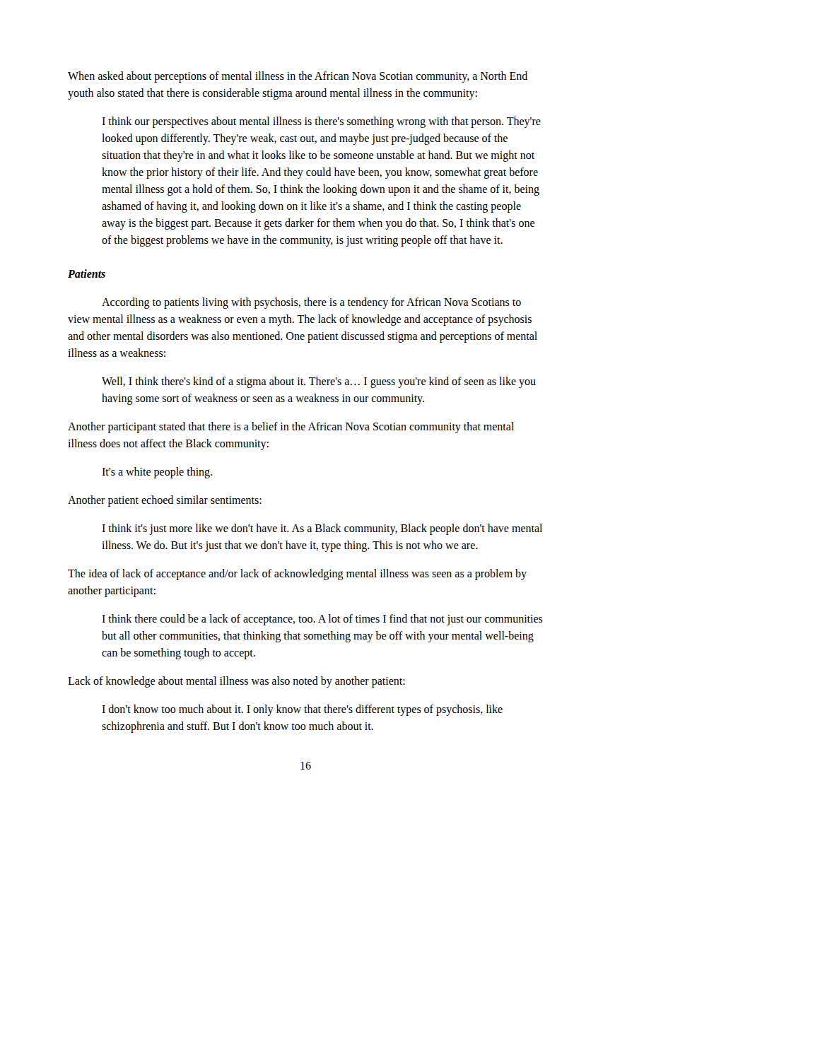When asked about perceptions of mental illness in the African Nova Scotian community, a North End youth also stated that there is considerable stigma around mental illness in the community:
I think our perspectives about mental illness is there's something wrong with that person. They're looked upon differently. They're weak, cast out, and maybe just pre-judged because of the situation that they're in and what it looks like to be someone unstable at hand. But we might not know the prior history of their life. And they could have been, you know, somewhat great before mental illness got a hold of them. So, I think the looking down upon it and the shame of it, being ashamed of having it, and looking down on it like it's a shame, and I think the casting people away is the biggest part. Because it gets darker for them when you do that. So, I think that's one of the biggest problems we have in the community, is just writing people off that have it.
Patients
According to patients living with psychosis, there is a tendency for African Nova Scotians to view mental illness as a weakness or even a myth. The lack of knowledge and acceptance of psychosis and other mental disorders was also mentioned. One patient discussed stigma and perceptions of mental illness as a weakness:
Well, I think there's kind of a stigma about it. There's a… I guess you're kind of seen as like you having some sort of weakness or seen as a weakness in our community.
Another participant stated that there is a belief in the African Nova Scotian community that mental illness does not affect the Black community:
It's a white people thing.
Another patient echoed similar sentiments:
I think it's just more like we don't have it. As a Black community, Black people don't have mental illness. We do. But it's just that we don't have it, type thing. This is not who we are.
The idea of lack of acceptance and/or lack of acknowledging mental illness was seen as a problem by another participant:
I think there could be a lack of acceptance, too. A lot of times I find that not just our communities but all other communities, that thinking that something may be off with your mental well-being can be something tough to accept.
Lack of knowledge about mental illness was also noted by another patient:
I don't know too much about it. I only know that there's different types of psychosis, like schizophrenia and stuff. But I don't know too much about it.
16